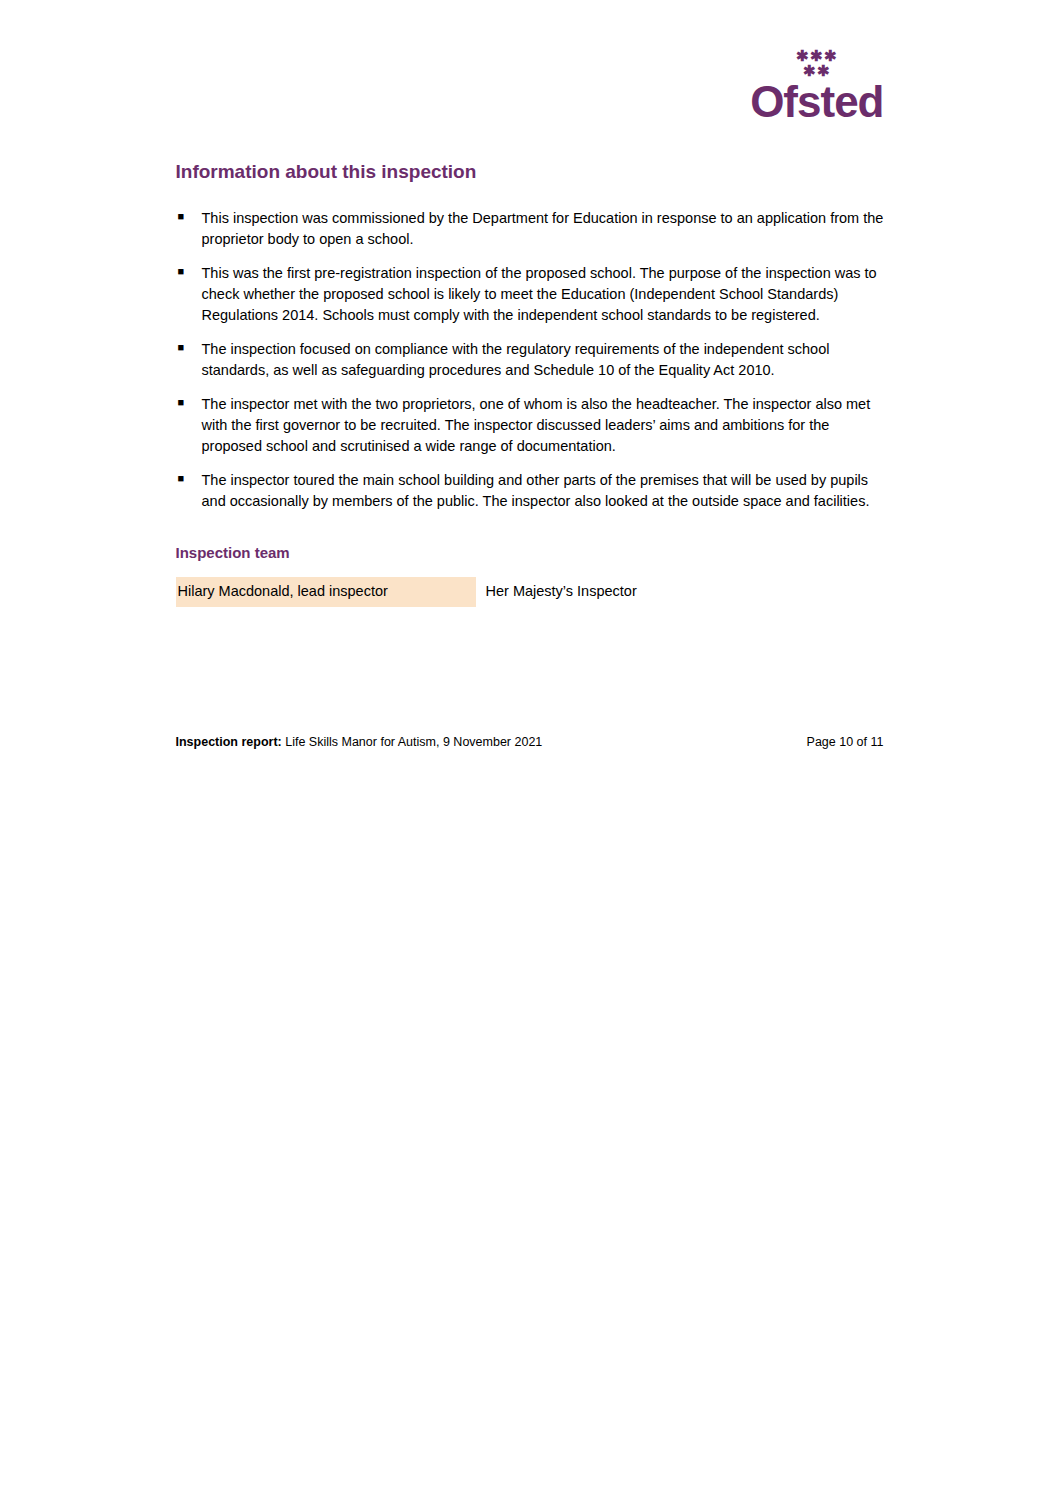✱✱✱
✱✱
Ofsted
Information about this inspection
This inspection was commissioned by the Department for Education in response to an application from the proprietor body to open a school.
This was the first pre-registration inspection of the proposed school. The purpose of the inspection was to check whether the proposed school is likely to meet the Education (Independent School Standards) Regulations 2014. Schools must comply with the independent school standards to be registered.
The inspection focused on compliance with the regulatory requirements of the independent school standards, as well as safeguarding procedures and Schedule 10 of the Equality Act 2010.
The inspector met with the two proprietors, one of whom is also the headteacher. The inspector also met with the first governor to be recruited. The inspector discussed leaders’ aims and ambitions for the proposed school and scrutinised a wide range of documentation.
The inspector toured the main school building and other parts of the premises that will be used by pupils and occasionally by members of the public. The inspector also looked at the outside space and facilities.
Inspection team
Hilary Macdonald, lead inspector
Her Majesty’s Inspector
Inspection report: Life Skills Manor for Autism, 9 November 2021
Page 10 of 11